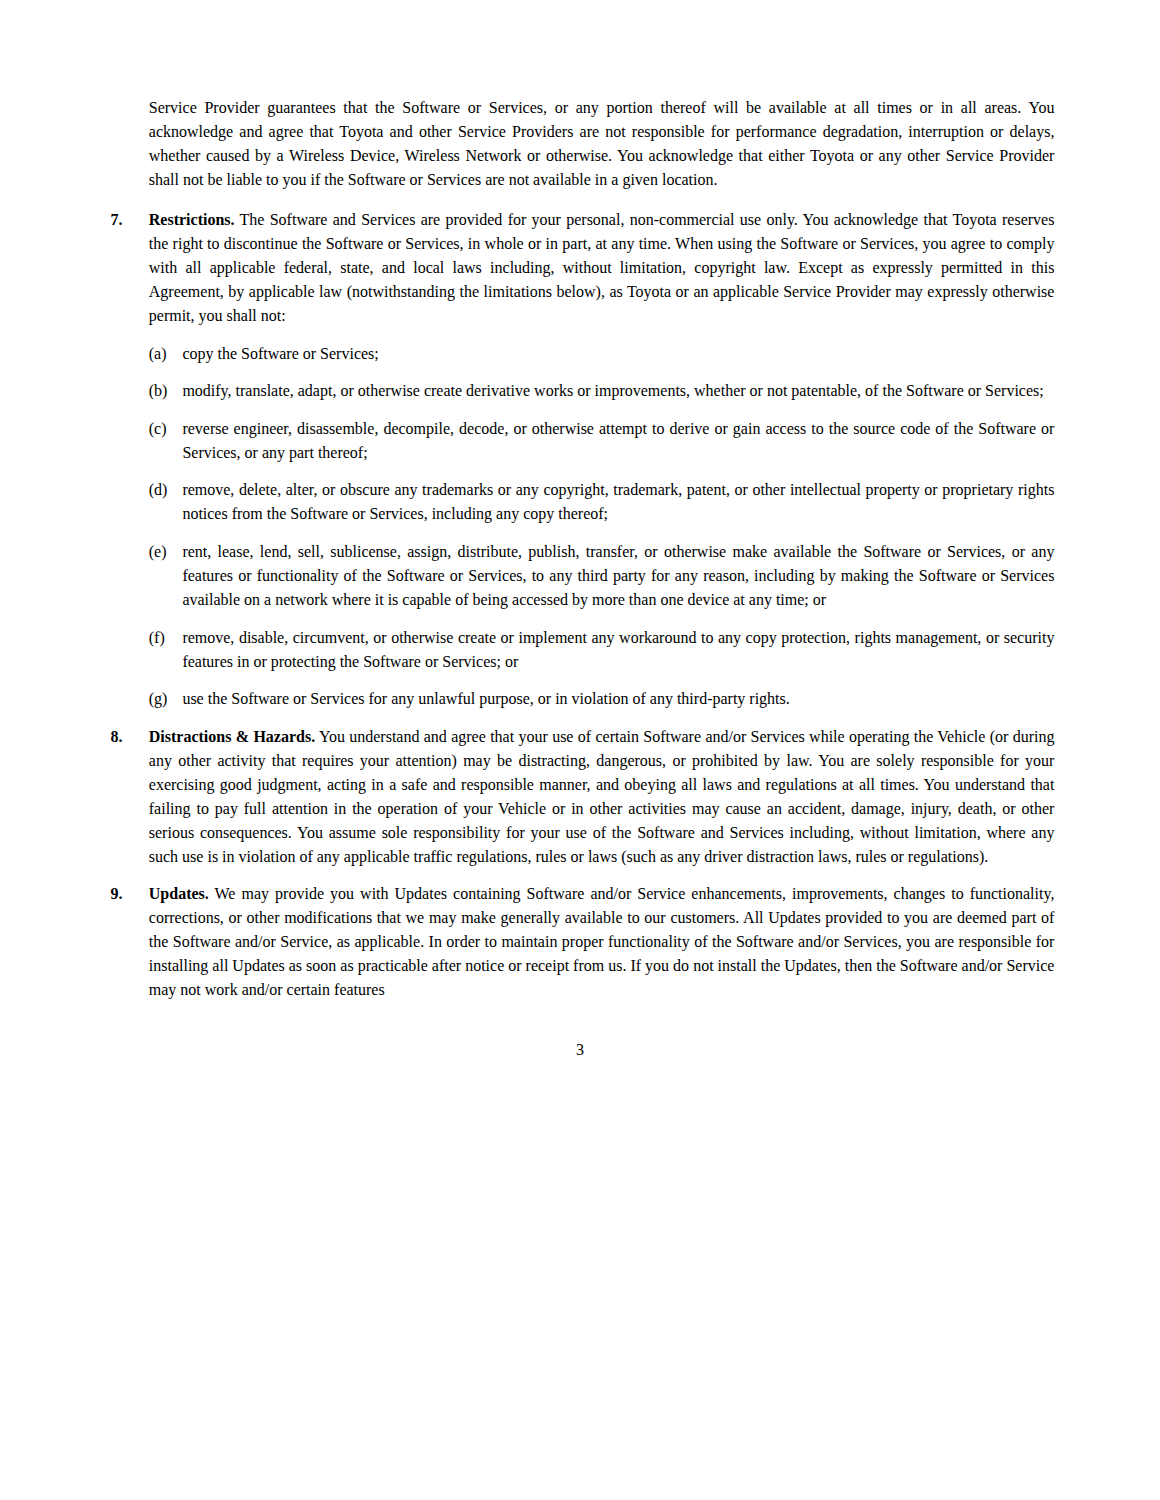Service Provider guarantees that the Software or Services, or any portion thereof will be available at all times or in all areas. You acknowledge and agree that Toyota and other Service Providers are not responsible for performance degradation, interruption or delays, whether caused by a Wireless Device, Wireless Network or otherwise. You acknowledge that either Toyota or any other Service Provider shall not be liable to you if the Software or Services are not available in a given location.
7.
Restrictions. The Software and Services are provided for your personal, non-commercial use only. You acknowledge that Toyota reserves the right to discontinue the Software or Services, in whole or in part, at any time. When using the Software or Services, you agree to comply with all applicable federal, state, and local laws including, without limitation, copyright law. Except as expressly permitted in this Agreement, by applicable law (notwithstanding the limitations below), as Toyota or an applicable Service Provider may expressly otherwise permit, you shall not:
(a) copy the Software or Services;
(b) modify, translate, adapt, or otherwise create derivative works or improvements, whether or not patentable, of the Software or Services;
(c) reverse engineer, disassemble, decompile, decode, or otherwise attempt to derive or gain access to the source code of the Software or Services, or any part thereof;
(d) remove, delete, alter, or obscure any trademarks or any copyright, trademark, patent, or other intellectual property or proprietary rights notices from the Software or Services, including any copy thereof;
(e) rent, lease, lend, sell, sublicense, assign, distribute, publish, transfer, or otherwise make available the Software or Services, or any features or functionality of the Software or Services, to any third party for any reason, including by making the Software or Services available on a network where it is capable of being accessed by more than one device at any time; or
(f) remove, disable, circumvent, or otherwise create or implement any workaround to any copy protection, rights management, or security features in or protecting the Software or Services; or
(g) use the Software or Services for any unlawful purpose, or in violation of any third-party rights.
8.
Distractions & Hazards. You understand and agree that your use of certain Software and/or Services while operating the Vehicle (or during any other activity that requires your attention) may be distracting, dangerous, or prohibited by law. You are solely responsible for your exercising good judgment, acting in a safe and responsible manner, and obeying all laws and regulations at all times. You understand that failing to pay full attention in the operation of your Vehicle or in other activities may cause an accident, damage, injury, death, or other serious consequences. You assume sole responsibility for your use of the Software and Services including, without limitation, where any such use is in violation of any applicable traffic regulations, rules or laws (such as any driver distraction laws, rules or regulations).
9.
Updates. We may provide you with Updates containing Software and/or Service enhancements, improvements, changes to functionality, corrections, or other modifications that we may make generally available to our customers. All Updates provided to you are deemed part of the Software and/or Service, as applicable. In order to maintain proper functionality of the Software and/or Services, you are responsible for installing all Updates as soon as practicable after notice or receipt from us. If you do not install the Updates, then the Software and/or Service may not work and/or certain features
3